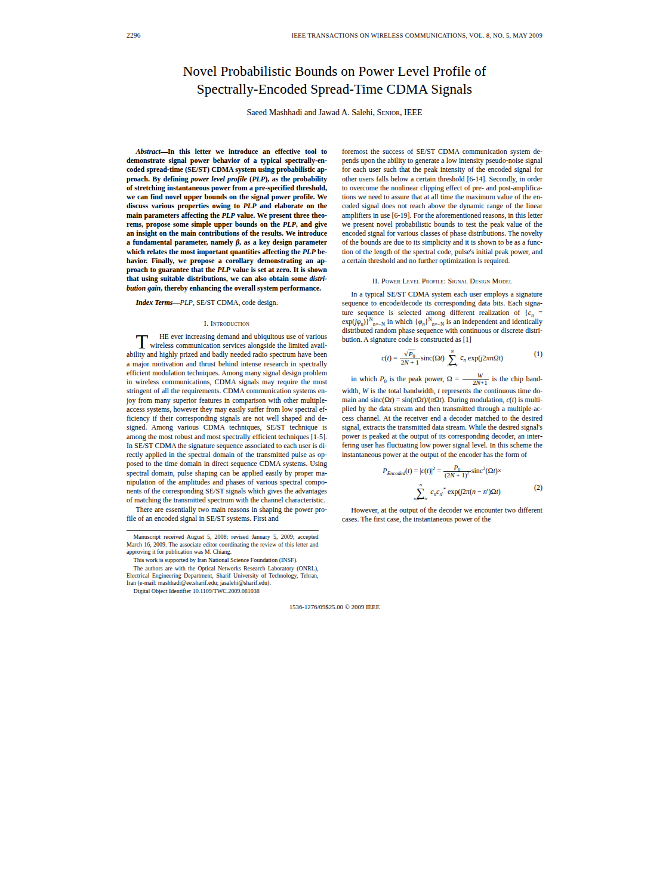2296
IEEE TRANSACTIONS ON WIRELESS COMMUNICATIONS, VOL. 8, NO. 5, MAY 2009
Novel Probabilistic Bounds on Power Level Profile of
Spectrally-Encoded Spread-Time CDMA Signals
Saeed Mashhadi and Jawad A. Salehi, Senior, IEEE
Abstract—In this letter we introduce an effective tool to demonstrate signal power behavior of a typical spectrally-encoded spread-time (SE/ST) CDMA system using probabilistic approach. By defining power level profile (PLP), as the probability of stretching instantaneous power from a pre-specified threshold, we can find novel upper bounds on the signal power profile. We discuss various properties owing to PLP and elaborate on the main parameters affecting the PLP value. We present three theorems, propose some simple upper bounds on the PLP, and give an insight on the main contributions of the results. We introduce a fundamental parameter, namely β, as a key design parameter which relates the most important quantities affecting the PLP behavior. Finally, we propose a corollary demonstrating an approach to guarantee that the PLP value is set at zero. It is shown that using suitable distributions, we can also obtain some distribution gain, thereby enhancing the overall system performance.
Index Terms—PLP, SE/ST CDMA, code design.
I. Introduction
THE ever increasing demand and ubiquitous use of various wireless communication services alongside the limited availability and highly prized and badly needed radio spectrum have been a major motivation and thrust behind intense research in spectrally efficient modulation techniques. Among many signal design problem in wireless communications, CDMA signals may require the most stringent of all the requirements. CDMA communication systems enjoy from many superior features in comparison with other multiple-access systems, however they may easily suffer from low spectral efficiency if their corresponding signals are not well shaped and designed. Among various CDMA techniques, SE/ST technique is among the most robust and most spectrally efficient techniques [1-5]. In SE/ST CDMA the signature sequence associated to each user is directly applied in the spectral domain of the transmitted pulse as opposed to the time domain in direct sequence CDMA systems. Using spectral domain, pulse shaping can be applied easily by proper manipulation of the amplitudes and phases of various spectral components of the corresponding SE/ST signals which gives the advantages of matching the transmitted spectrum with the channel characteristic.
There are essentially two main reasons in shaping the power profile of an encoded signal in SE/ST systems. First and
Manuscript received August 5, 2008; revised January 5, 2009; accepted March 16, 2009. The associate editor coordinating the review of this letter and approving it for publication was M. Chiang.
This work is supported by Iran National Science Foundation (INSF).
The authors are with the Optical Networks Research Laboratory (ONRL), Electrical Engineering Department, Sharif University of Technology, Tehran, Iran (e-mail: mashhadi@ee.sharif.edu; jasalehi@sharif.edu).
Digital Object Identifier 10.1109/TWC.2009.081038
foremost the success of SE/ST CDMA communication system depends upon the ability to generate a low intensity pseudo-noise signal for each user such that the peak intensity of the encoded signal for other users falls below a certain threshold [6-14]. Secondly, in order to overcome the nonlinear clipping effect of pre- and post-amplifications we need to assure that at all time the maximum value of the encoded signal does not reach above the dynamic range of the linear amplifiers in use [6-19]. For the aforementioned reasons, in this letter we present novel probabilistic bounds to test the peak value of the encoded signal for various classes of phase distributions. The novelty of the bounds are due to its simplicity and it is shown to be as a function of the length of the spectral code, pulse's initial peak power, and a certain threshold and no further optimization is required.
II. Power Level Profile: Signal Design Model
In a typical SE/ST CDMA system each user employs a signature sequence to encode/decode its corresponding data bits. Each signature sequence is selected among different realization of {cn = exp(jφn)}Nn=−N in which {φn}Nn=−N is an independent and identically distributed random phase sequence with continuous or discrete distribution. A signature code is constructed as [1]
c(t) = √P02N + 1sinc(Ωt) N∑n=−N cn exp(j2πnΩt) (1)
in which P0 is the peak power, Ω = W 2N+1 is the chip bandwidth, W is the total bandwidth, t represents the continuous time domain and sinc(Ωt) = sin(π Ωt)/(π Ωt). During modulation, c(t) is multiplied by the data stream and then transmitted through a multiple-access channel. At the receiver end a decoder matched to the desired signal, extracts the transmitted data stream. While the desired signal's power is peaked at the output of its corresponding decoder, an interfering user has fluctuating low power signal level. In this scheme the instantaneous power at the output of the encoder has the form of
PEncoded(t) = |c(t)|2 = P0(2N + 1)2sinc2(Ωt)×
N∑n,n′=−N cncn′* exp(j2π(n − n′)Ωt) (2)
However, at the output of the decoder we encounter two different cases. The first case, the instantaneous power of the
1536-1276/09$25.00 © 2009 IEEE